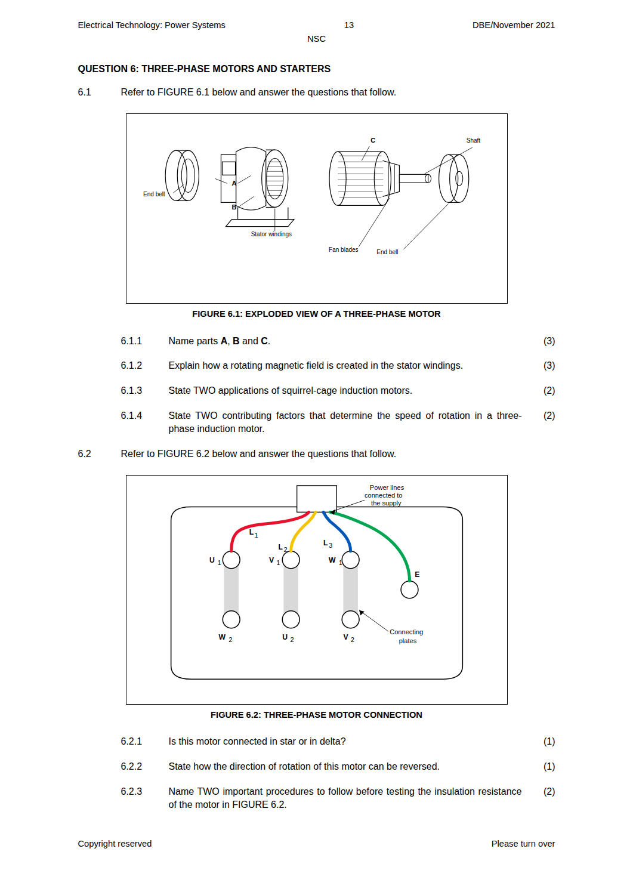Electrical Technology: Power Systems
13
DBE/November 2021
NSC
QUESTION 6: THREE-PHASE MOTORS AND STARTERS
6.1
Refer to FIGURE 6.1 below and answer the questions that follow.
A B C End bell Stator windings Fan blades End bell Shaft
FIGURE 6.1: EXPLODED VIEW OF A THREE-PHASE MOTOR
6.1.1
Name parts A, B and C.
(3)
6.1.2
Explain how a rotating magnetic field is created in the stator windings.
(3)
6.1.3
State TWO applications of squirrel-cage induction motors.
(2)
6.1.4
State TWO contributing factors that determine the speed of rotation in a three-phase induction motor.
(2)
6.2
Refer to FIGURE 6.2 below and answer the questions that follow.
L 1 L 2 L 3 U 1 V 1 W 1 W 2 U 2 V 2 E Power lines connected to the supply Connecting plates
FIGURE 6.2: THREE-PHASE MOTOR CONNECTION
6.2.1
Is this motor connected in star or in delta?
(1)
6.2.2
State how the direction of rotation of this motor can be reversed.
(1)
6.2.3
Name TWO important procedures to follow before testing the insulation resistance of the motor in FIGURE 6.2.
(2)
Copyright reserved
Please turn over